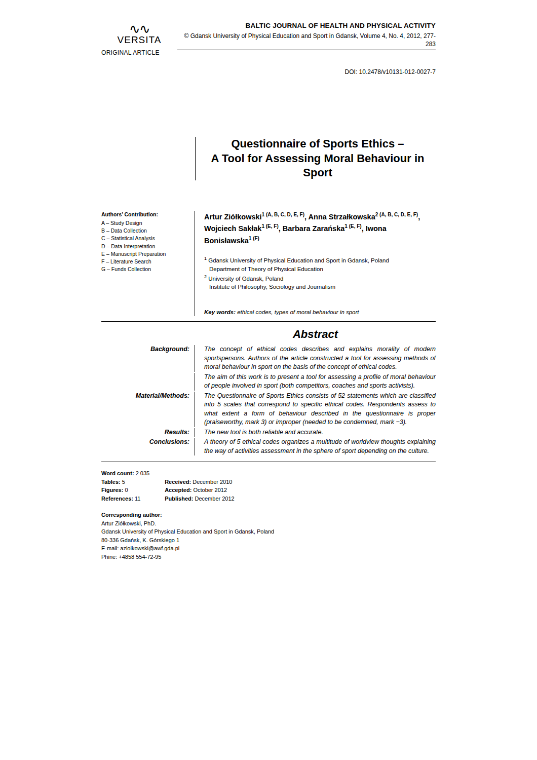∿∿
VERSITA
BALTIC JOURNAL OF HEALTH AND PHYSICAL ACTIVITY
© Gdansk University of Physical Education and Sport in Gdansk, Volume 4, No. 4, 2012, 277-283
ORIGINAL ARTICLE
DOI: 10.2478/v10131-012-0027-7
Questionnaire of Sports Ethics –
A Tool for Assessing Moral Behaviour in Sport
Authors’ Contribution:
A – Study Design
B – Data Collection
C – Statistical Analysis
D – Data Interpretation
E – Manuscript Preparation
F – Literature Search
G – Funds Collection
Artur Ziółkowski1 (A, B, C, D, E, F), Anna Strzałkowska2 (A, B, C, D, E, F),
Wojciech Sakłak1 (E, F), Barbara Zarańska1 (E, F), Iwona Bonisławska1 (F)
1 Gdansk University of Physical Education and Sport in Gdansk, Poland
Department of Theory of Physical Education 2 University of Gdansk, Poland
Institute of Philosophy, Sociology and Journalism
Key words: ethical codes, types of moral behaviour in sport
Abstract
Background:
The concept of ethical codes describes and explains morality of modern sportspersons. Authors of the article constructed a tool for assessing methods of moral behaviour in sport on the basis of the concept of ethical codes.
The aim of this work is to present a tool for assessing a profile of moral behaviour of people involved in sport (both competitors, coaches and sports activists).
Material/Methods:
The Questionnaire of Sports Ethics consists of 52 statements which are classified into 5 scales that correspond to specific ethical codes. Respondents assess to what extent a form of behaviour described in the questionnaire is proper (praiseworthy, mark 3) or improper (needed to be condemned, mark −3).
Results:
The new tool is both reliable and accurate.
Conclusions:
A theory of 5 ethical codes organizes a multitude of worldview thoughts explaining the way of activities assessment in the sphere of sport depending on the culture.
| Word count: 2 035 | |
| Tables: 5 | Received: December 2010 |
| Figures: 0 | Accepted: October 2012 |
| References: 11 | Published: December 2012 |
Corresponding author:
Artur Ziółkowski, PhD.
Gdansk University of Physical Education and Sport in Gdansk, Poland
80-336 Gdańsk, K. Górskiego 1
E-mail: aziolkowski@awf.gda.pl
Phine: +4858 554-72-95